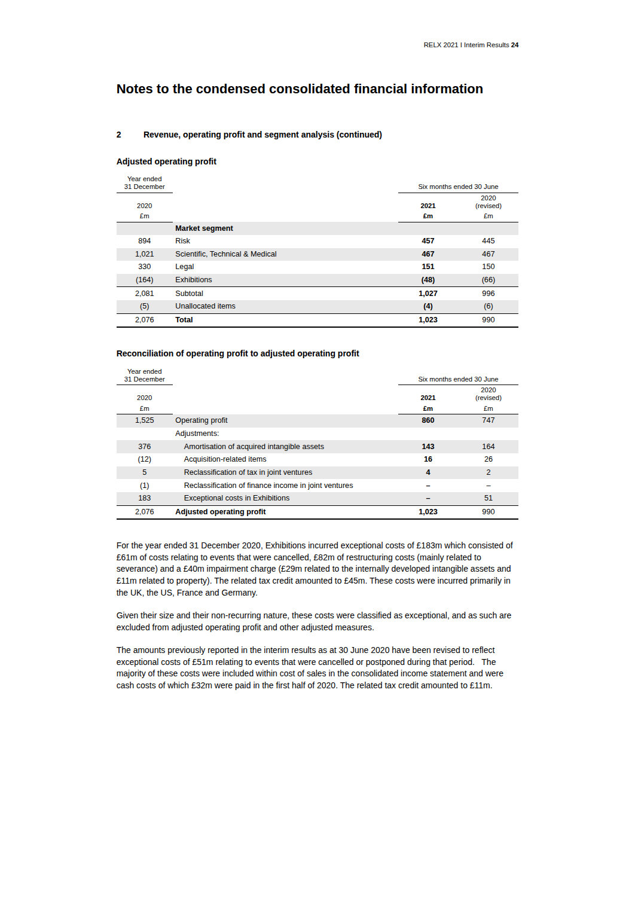RELX 2021 I Interim Results 24
Notes to the condensed consolidated financial information
2 Revenue, operating profit and segment analysis (continued)
Adjusted operating profit
| Year ended 31 December | | Six months ended 30 June |
| 2020 | | 2021 | 2020 (revised) |
| £m | | £m | £m |
| | Market segment | | |
| 894 | Risk | 457 | 445 |
| 1,021 | Scientific, Technical & Medical | 467 | 467 |
| 330 | Legal | 151 | 150 |
| (164) | Exhibitions | (48) | (66) |
| 2,081 | Subtotal | 1,027 | 996 |
| (5) | Unallocated items | (4) | (6) |
| 2,076 | Total | 1,023 | 990 |
Reconciliation of operating profit to adjusted operating profit
| Year ended 31 December | | Six months ended 30 June |
| 2020 | | 2021 | 2020 (revised) |
| £m | | £m | £m |
| 1,525 | Operating profit | 860 | 747 |
| | Adjustments: | | |
| 376 | Amortisation of acquired intangible assets | 143 | 164 |
| (12) | Acquisition-related items | 16 | 26 |
| 5 | Reclassification of tax in joint ventures | 4 | 2 |
| (1) | Reclassification of finance income in joint ventures | – | – |
| 183 | Exceptional costs in Exhibitions | – | 51 |
| 2,076 | Adjusted operating profit | 1,023 | 990 |
For the year ended 31 December 2020, Exhibitions incurred exceptional costs of £183m which consisted of £61m of costs relating to events that were cancelled, £82m of restructuring costs (mainly related to severance) and a £40m impairment charge (£29m related to the internally developed intangible assets and £11m related to property). The related tax credit amounted to £45m. These costs were incurred primarily in the UK, the US, France and Germany.
Given their size and their non-recurring nature, these costs were classified as exceptional, and as such are excluded from adjusted operating profit and other adjusted measures.
The amounts previously reported in the interim results as at 30 June 2020 have been revised to reflect exceptional costs of £51m relating to events that were cancelled or postponed during that period. The majority of these costs were included within cost of sales in the consolidated income statement and were cash costs of which £32m were paid in the first half of 2020. The related tax credit amounted to £11m.